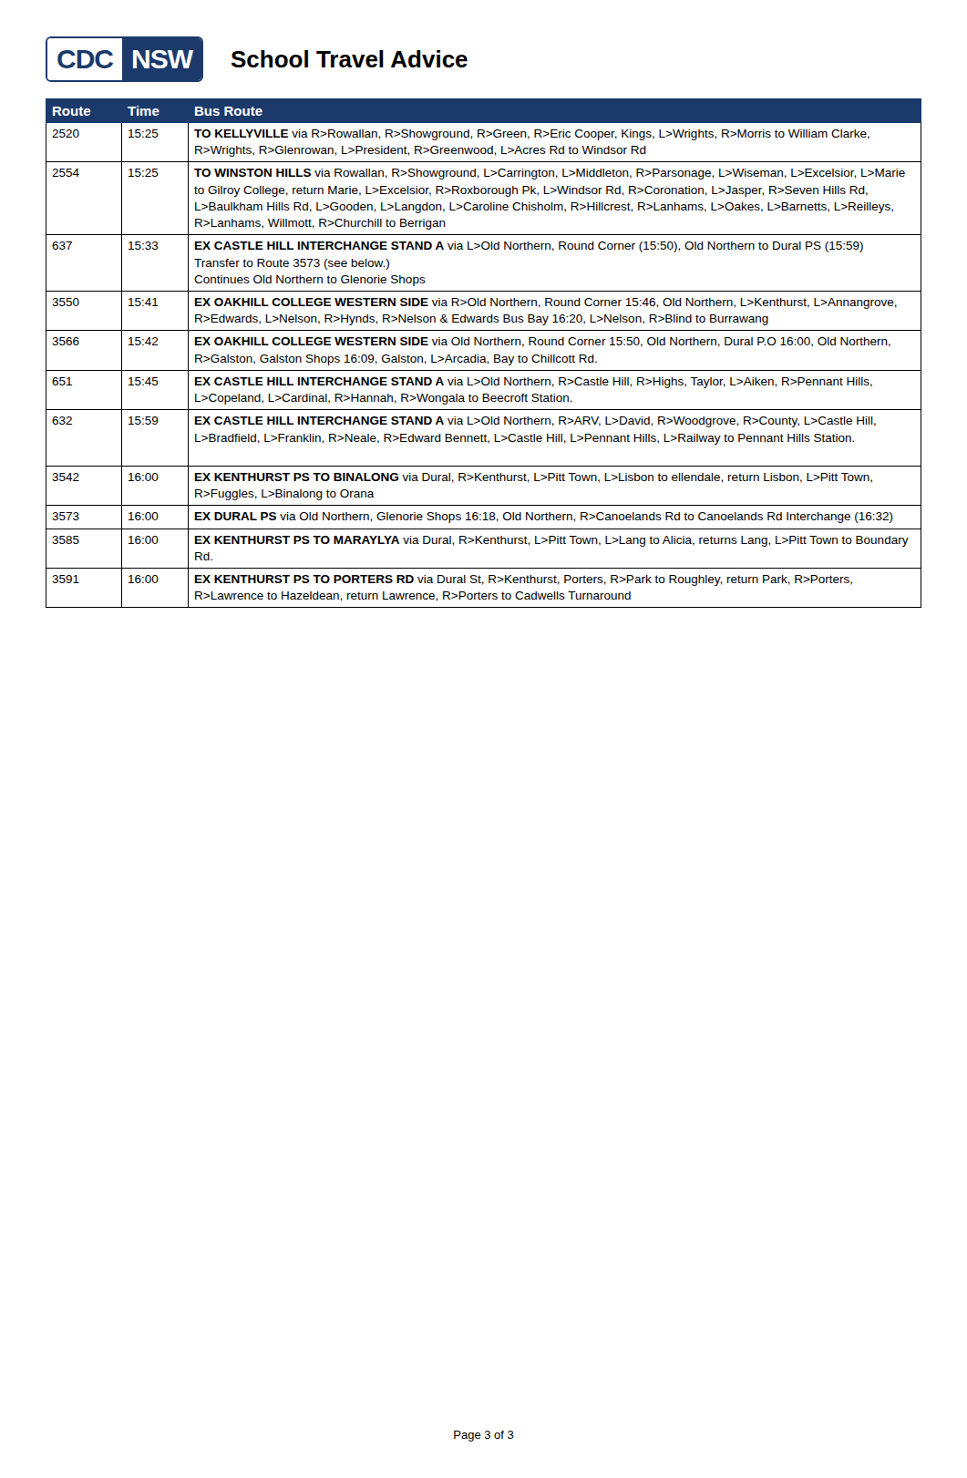CDC NSW
School Travel Advice
| Route | Time | Bus Route |
| --- | --- | --- |
| 2520 | 15:25 | TO KELLYVILLE via R>Rowallan, R>Showground, R>Green, R>Eric Cooper, Kings, L>Wrights, R>Morris to William Clarke, R>Wrights, R>Glenrowan, L>President, R>Greenwood, L>Acres Rd to Windsor Rd |
| 2554 | 15:25 | TO WINSTON HILLS via Rowallan, R>Showground, L>Carrington, L>Middleton, R>Parsonage, L>Wiseman, L>Excelsior, L>Marie to Gilroy College, return Marie, L>Excelsior, R>Roxborough Pk, L>Windsor Rd, R>Coronation, L>Jasper, R>Seven Hills Rd, L>Baulkham Hills Rd, L>Gooden, L>Langdon, L>Caroline Chisholm, R>Hillcrest, R>Lanhams, L>Oakes, L>Barnetts, L>Reilleys, R>Lanhams, Willmott, R>Churchill to Berrigan |
| 637 | 15:33 | EX CASTLE HILL INTERCHANGE STAND A via L>Old Northern, Round Corner (15:50), Old Northern to Dural PS (15:59) Transfer to Route 3573 (see below.) Continues Old Northern to Glenorie Shops |
| 3550 | 15:41 | EX OAKHILL COLLEGE WESTERN SIDE via R>Old Northern, Round Corner 15:46, Old Northern, L>Kenthurst, L>Annangrove, R>Edwards, L>Nelson, R>Hynds, R>Nelson & Edwards Bus Bay 16:20, L>Nelson, R>Blind to Burrawang |
| 3566 | 15:42 | EX OAKHILL COLLEGE WESTERN SIDE via Old Northern, Round Corner 15:50, Old Northern, Dural P.O 16:00, Old Northern, R>Galston, Galston Shops 16:09, Galston, L>Arcadia, Bay to Chillcott Rd. |
| 651 | 15:45 | EX CASTLE HILL INTERCHANGE STAND A via L>Old Northern, R>Castle Hill, R>Highs, Taylor, L>Aiken, R>Pennant Hills, L>Copeland, L>Cardinal, R>Hannah, R>Wongala to Beecroft Station. |
| 632 | 15:59 | EX CASTLE HILL INTERCHANGE STAND A via L>Old Northern, R>ARV, L>David, R>Woodgrove, R>County, L>Castle Hill, L>Bradfield, L>Franklin, R>Neale, R>Edward Bennett, L>Castle Hill, L>Pennant Hills, L>Railway to Pennant Hills Station. |
| 3542 | 16:00 | EX KENTHURST PS TO BINALONG via Dural, R>Kenthurst, L>Pitt Town, L>Lisbon to ellendale, return Lisbon, L>Pitt Town, R>Fuggles, L>Binalong to Orana |
| 3573 | 16:00 | EX DURAL PS via Old Northern, Glenorie Shops 16:18, Old Northern, R>Canoelands Rd to Canoelands Rd Interchange (16:32) |
| 3585 | 16:00 | EX KENTHURST PS TO MARAYLYA via Dural, R>Kenthurst, L>Pitt Town, L>Lang to Alicia, returns Lang, L>Pitt Town to Boundary Rd. |
| 3591 | 16:00 | EX KENTHURST PS TO PORTERS RD via Dural St, R>Kenthurst, Porters, R>Park to Roughley, return Park, R>Porters, R>Lawrence to Hazeldean, return Lawrence, R>Porters to Cadwells Turnaround |
Page 3 of 3